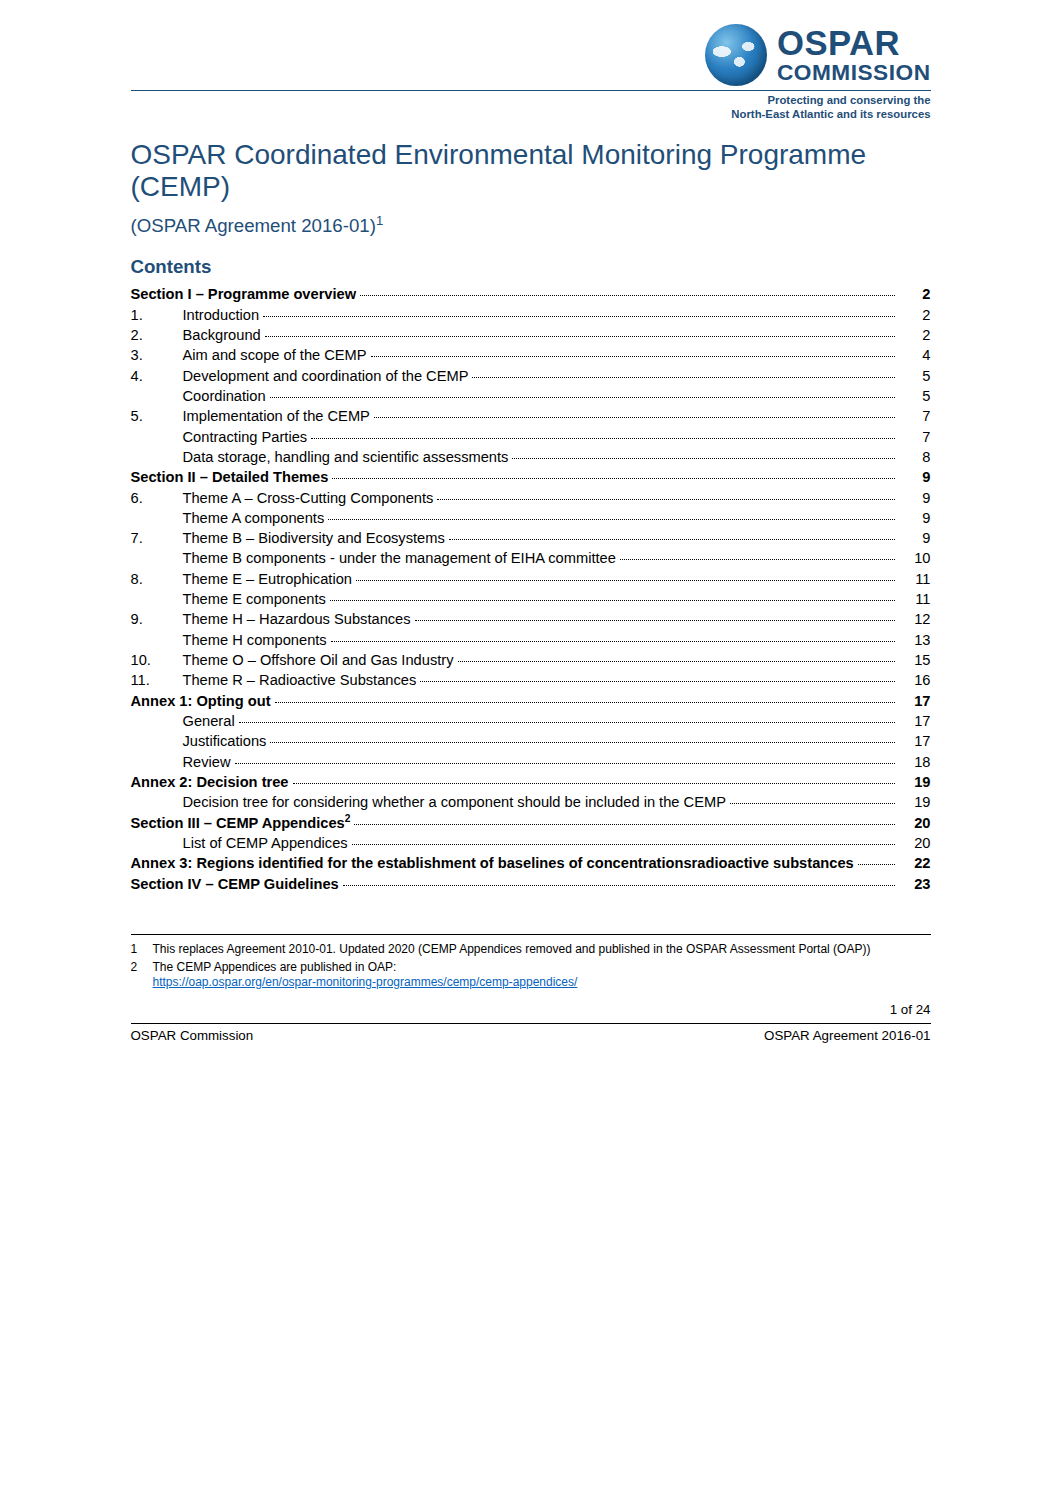OSPAR
COMMISSION
Protecting and conserving the
North-East Atlantic and its resources
OSPAR Coordinated Environmental Monitoring Programme (CEMP)
(OSPAR Agreement 2016-01)1
Contents
| Section I – Programme overview | 2 |
| 1. | Introduction | 2 |
| 2. | Background | 2 |
| 3. | Aim and scope of the CEMP | 4 |
| 4. | Development and coordination of the CEMP | 5 |
| | Coordination | 5 |
| 5. | Implementation of the CEMP | 7 |
| | Contracting Parties | 7 |
| | Data storage, handling and scientific assessments | 8 |
| Section II – Detailed Themes | 9 |
| 6. | Theme A – Cross-Cutting Components | 9 |
| | Theme A components | 9 |
| 7. | Theme B – Biodiversity and Ecosystems | 9 |
| | Theme B components - under the management of EIHA committee | 10 |
| 8. | Theme E – Eutrophication | 11 |
| | Theme E components | 11 |
| 9. | Theme H – Hazardous Substances | 12 |
| | Theme H components | 13 |
| 10. | Theme O – Offshore Oil and Gas Industry | 15 |
| 11. | Theme R – Radioactive Substances | 16 |
| Annex 1: Opting out | 17 |
| | General | 17 |
| | Justifications | 17 |
| | Review | 18 |
| Annex 2: Decision tree | 19 |
| | Decision tree for considering whether a component should be included in the CEMP | 19 |
| Section III – CEMP Appendices 2 | 20 |
| | List of CEMP Appendices | 20 |
| Annex 3: Regions identified for the establishment of baselines of concentrationsradioactive substances | 22 |
| Section IV – CEMP Guidelines | 23 |
| 1 | This replaces Agreement 2010-01. Updated 2020 (CEMP Appendices removed and published in the OSPAR Assessment Portal (OAP)) |
| 2 | The CEMP Appendices are published in OAP: https://oap.ospar.org/en/ospar-monitoring-programmes/cemp/cemp-appendices/ |
1 of 24
OSPAR Commission OSPAR Agreement 2016-01